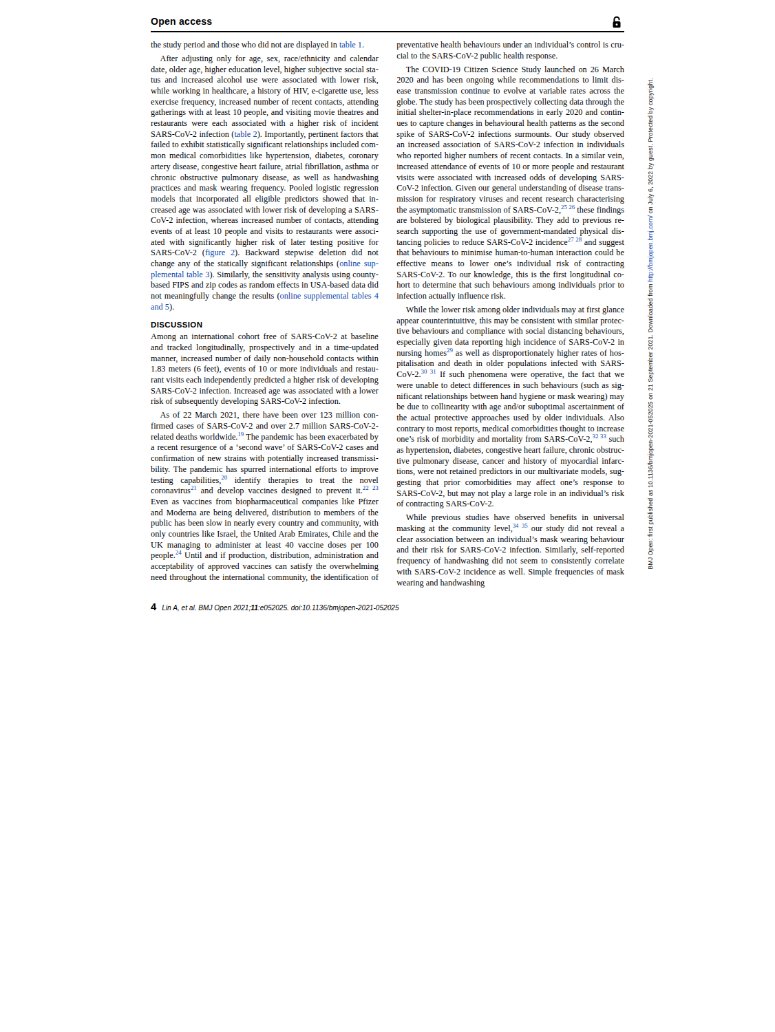BMJ Open: first published as 10.1136/bmjopen-2021-052025 on 21 September 2021. Downloaded from http://bmjopen.bmj.com/ on July 6, 2022 by guest. Protected by copyright.
Open access
the study period and those who did not are displayed in table 1.
After adjusting only for age, sex, race/ethnicity and calendar date, older age, higher education level, higher subjective social status and increased alcohol use were associated with lower risk, while working in healthcare, a history of HIV, e-cigarette use, less exercise frequency, increased number of recent contacts, attending gatherings with at least 10 people, and visiting movie theatres and restaurants were each associated with a higher risk of incident SARS-CoV-2 infection (table 2). Importantly, pertinent factors that failed to exhibit statistically significant relationships included common medical comorbidities like hypertension, diabetes, coronary artery disease, congestive heart failure, atrial fibrillation, asthma or chronic obstructive pulmonary disease, as well as handwashing practices and mask wearing frequency. Pooled logistic regression models that incorporated all eligible predictors showed that increased age was associated with lower risk of developing a SARS-CoV-2 infection, whereas increased number of contacts, attending events of at least 10 people and visits to restaurants were associated with significantly higher risk of later testing positive for SARS-CoV-2 (figure 2). Backward stepwise deletion did not change any of the statically significant relationships (online supplemental table 3). Similarly, the sensitivity analysis using county-based FIPS and zip codes as random effects in USA-based data did not meaningfully change the results (online supplemental tables 4 and 5).
Discussion
Among an international cohort free of SARS-CoV-2 at baseline and tracked longitudinally, prospectively and in a time-updated manner, increased number of daily non-household contacts within 1.83 meters (6 feet), events of 10 or more individuals and restaurant visits each independently predicted a higher risk of developing SARS-CoV-2 infection. Increased age was associated with a lower risk of subsequently developing SARS-CoV-2 infection.
As of 22 March 2021, there have been over 123 million confirmed cases of SARS-CoV-2 and over 2.7 million SARS-CoV-2-related deaths worldwide.19 The pandemic has been exacerbated by a recent resurgence of a ‘second wave’ of SARS-CoV-2 cases and confirmation of new strains with potentially increased transmissibility. The pandemic has spurred international efforts to improve testing capabilities,20 identify therapies to treat the novel coronavirus21 and develop vaccines designed to prevent it.22 23 Even as vaccines from biopharmaceutical companies like Pfizer and Moderna are being delivered, distribution to members of the public has been slow in nearly every country and community, with only countries like Israel, the United Arab Emirates, Chile and the UK managing to administer at least 40 vaccine doses per 100 people.24 Until and if production, distribution, administration and acceptability of approved vaccines can satisfy the overwhelming need throughout the international community, the identification of preventative health behaviours under an individual’s control is crucial to the SARS-CoV-2 public health response.
The COVID-19 Citizen Science Study launched on 26 March 2020 and has been ongoing while recommendations to limit disease transmission continue to evolve at variable rates across the globe. The study has been prospectively collecting data through the initial shelter-in-place recommendations in early 2020 and continues to capture changes in behavioural health patterns as the second spike of SARS-CoV-2 infections surmounts. Our study observed an increased association of SARS-CoV-2 infection in individuals who reported higher numbers of recent contacts. In a similar vein, increased attendance of events of 10 or more people and restaurant visits were associated with increased odds of developing SARS-CoV-2 infection. Given our general understanding of disease transmission for respiratory viruses and recent research characterising the asymptomatic transmission of SARS-CoV-2,25 26 these findings are bolstered by biological plausibility. They add to previous research supporting the use of government-mandated physical distancing policies to reduce SARS-CoV-2 incidence27 28 and suggest that behaviours to minimise human-to-human interaction could be effective means to lower one’s individual risk of contracting SARS-CoV-2. To our knowledge, this is the first longitudinal cohort to determine that such behaviours among individuals prior to infection actually influence risk.
While the lower risk among older individuals may at first glance appear counterintuitive, this may be consistent with similar protective behaviours and compliance with social distancing behaviours, especially given data reporting high incidence of SARS-CoV-2 in nursing homes29 as well as disproportionately higher rates of hospitalisation and death in older populations infected with SARS-CoV-2.30 31 If such phenomena were operative, the fact that we were unable to detect differences in such behaviours (such as significant relationships between hand hygiene or mask wearing) may be due to collinearity with age and/or suboptimal ascertainment of the actual protective approaches used by older individuals. Also contrary to most reports, medical comorbidities thought to increase one’s risk of morbidity and mortality from SARS-CoV-2,32 33 such as hypertension, diabetes, congestive heart failure, chronic obstructive pulmonary disease, cancer and history of myocardial infarctions, were not retained predictors in our multivariate models, suggesting that prior comorbidities may affect one’s response to SARS-CoV-2, but may not play a large role in an individual’s risk of contracting SARS-CoV-2.
While previous studies have observed benefits in universal masking at the community level,34 35 our study did not reveal a clear association between an individual’s mask wearing behaviour and their risk for SARS-CoV-2 infection. Similarly, self-reported frequency of handwashing did not seem to consistently correlate with SARS-CoV-2 incidence as well. Simple frequencies of mask wearing and handwashing
4 Lin A, et al. BMJ Open 2021;11:e052025. doi:10.1136/bmjopen-2021-052025